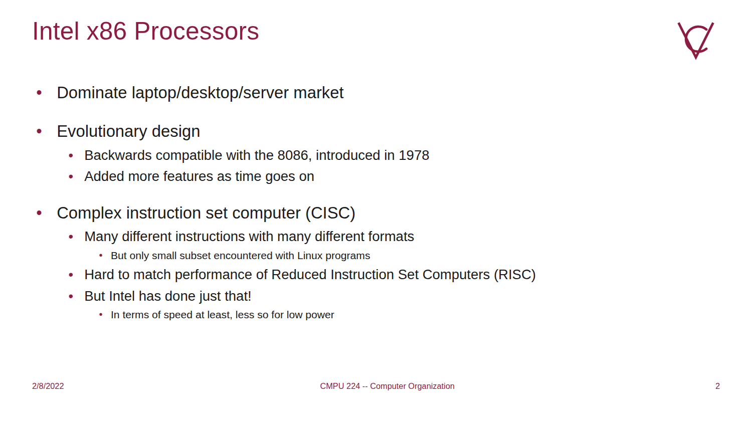Intel x86 Processors
Dominate laptop/desktop/server market
Evolutionary design
Backwards compatible with the 8086, introduced in 1978
Added more features as time goes on
Complex instruction set computer (CISC)
Many different instructions with many different formats
But only small subset encountered with Linux programs
Hard to match performance of Reduced Instruction Set Computers (RISC)
But Intel has done just that!
In terms of speed at least, less so for low power
2/8/2022 CMPU 224 -- Computer Organization 2